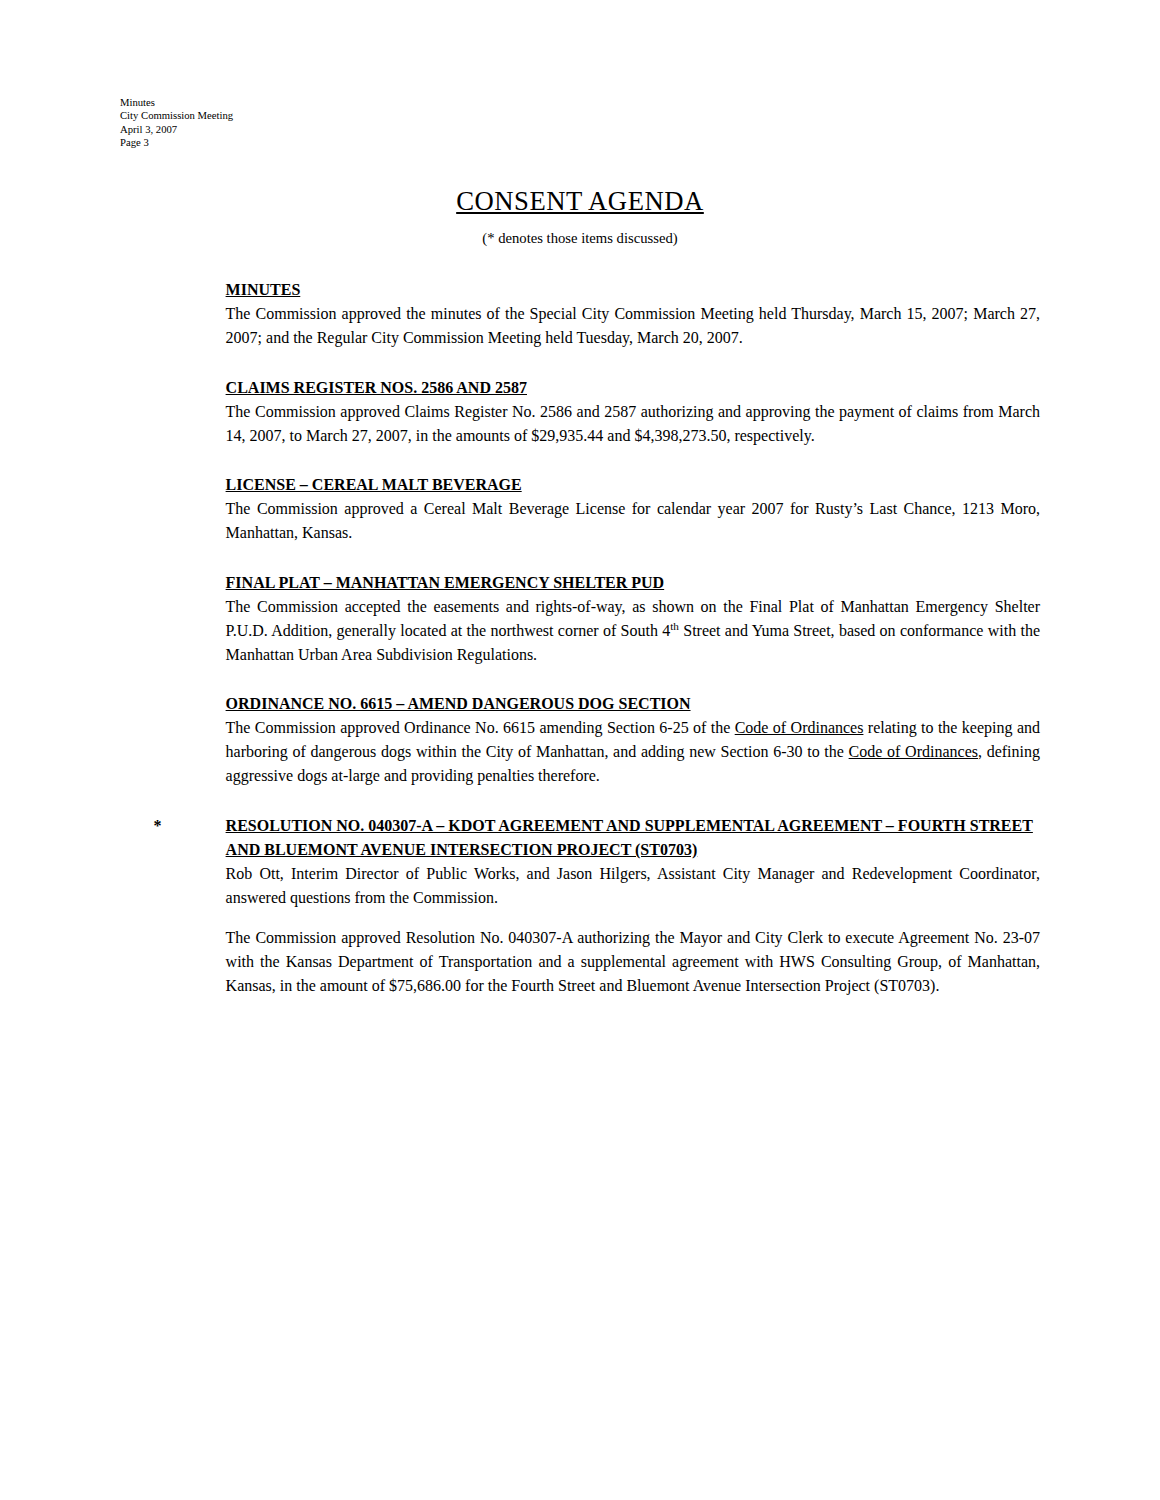Minutes
City Commission Meeting
April 3, 2007
Page 3
CONSENT AGENDA
(* denotes those items discussed)
Minutes
The Commission approved the minutes of the Special City Commission Meeting held Thursday, March 15, 2007; March 27, 2007; and the Regular City Commission Meeting held Tuesday, March 20, 2007.
Claims Register Nos. 2586 and 2587
The Commission approved Claims Register No. 2586 and 2587 authorizing and approving the payment of claims from March 14, 2007, to March 27, 2007, in the amounts of $29,935.44 and $4,398,273.50, respectively.
License – Cereal Malt Beverage
The Commission approved a Cereal Malt Beverage License for calendar year 2007 for Rusty’s Last Chance, 1213 Moro, Manhattan, Kansas.
Final Plat – Manhattan Emergency Shelter PUD
The Commission accepted the easements and rights-of-way, as shown on the Final Plat of Manhattan Emergency Shelter P.U.D. Addition, generally located at the northwest corner of South 4th Street and Yuma Street, based on conformance with the Manhattan Urban Area Subdivision Regulations.
Ordinance No. 6615 – Amend Dangerous Dog Section
The Commission approved Ordinance No. 6615 amending Section 6-25 of the Code of Ordinances relating to the keeping and harboring of dangerous dogs within the City of Manhattan, and adding new Section 6-30 to the Code of Ordinances, defining aggressive dogs at-large and providing penalties therefore.
*
Resolution No. 040307-A – KDOT Agreement and Supplemental Agreement – Fourth Street and Bluemont Avenue Intersection Project (ST0703)
Rob Ott, Interim Director of Public Works, and Jason Hilgers, Assistant City Manager and Redevelopment Coordinator, answered questions from the Commission.
The Commission approved Resolution No. 040307-A authorizing the Mayor and City Clerk to execute Agreement No. 23-07 with the Kansas Department of Transportation and a supplemental agreement with HWS Consulting Group, of Manhattan, Kansas, in the amount of $75,686.00 for the Fourth Street and Bluemont Avenue Intersection Project (ST0703).